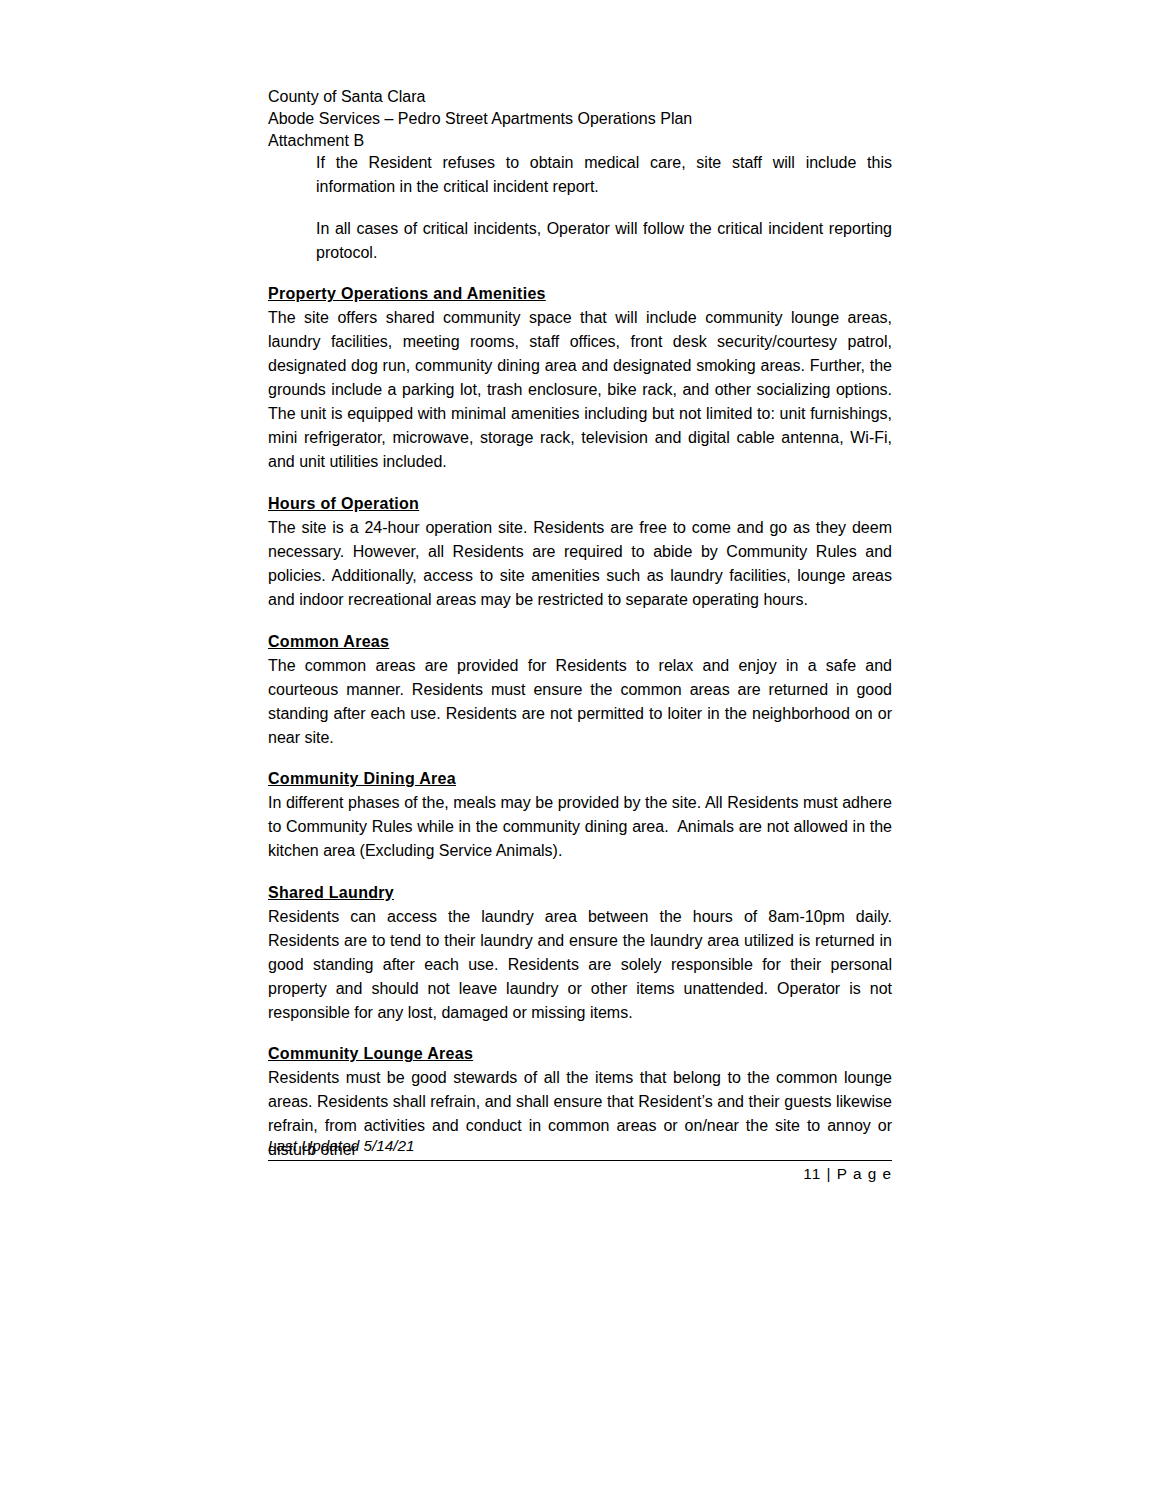County of Santa Clara
Abode Services – Pedro Street Apartments Operations Plan
Attachment B
If the Resident refuses to obtain medical care, site staff will include this information in the critical incident report.
In all cases of critical incidents, Operator will follow the critical incident reporting protocol.
Property Operations and Amenities
The site offers shared community space that will include community lounge areas, laundry facilities, meeting rooms, staff offices, front desk security/courtesy patrol, designated dog run, community dining area and designated smoking areas. Further, the grounds include a parking lot, trash enclosure, bike rack, and other socializing options. The unit is equipped with minimal amenities including but not limited to: unit furnishings, mini refrigerator, microwave, storage rack, television and digital cable antenna, Wi-Fi, and unit utilities included.
Hours of Operation
The site is a 24-hour operation site. Residents are free to come and go as they deem necessary. However, all Residents are required to abide by Community Rules and policies. Additionally, access to site amenities such as laundry facilities, lounge areas and indoor recreational areas may be restricted to separate operating hours.
Common Areas
The common areas are provided for Residents to relax and enjoy in a safe and courteous manner. Residents must ensure the common areas are returned in good standing after each use. Residents are not permitted to loiter in the neighborhood on or near site.
Community Dining Area
In different phases of the, meals may be provided by the site. All Residents must adhere to Community Rules while in the community dining area. Animals are not allowed in the kitchen area (Excluding Service Animals).
Shared Laundry
Residents can access the laundry area between the hours of 8am-10pm daily. Residents are to tend to their laundry and ensure the laundry area utilized is returned in good standing after each use. Residents are solely responsible for their personal property and should not leave laundry or other items unattended. Operator is not responsible for any lost, damaged or missing items.
Community Lounge Areas
Residents must be good stewards of all the items that belong to the common lounge areas. Residents shall refrain, and shall ensure that Resident’s and their guests likewise refrain, from activities and conduct in common areas or on/near the site to annoy or disturb other
Last Updated 5/14/21
11 | P a g e